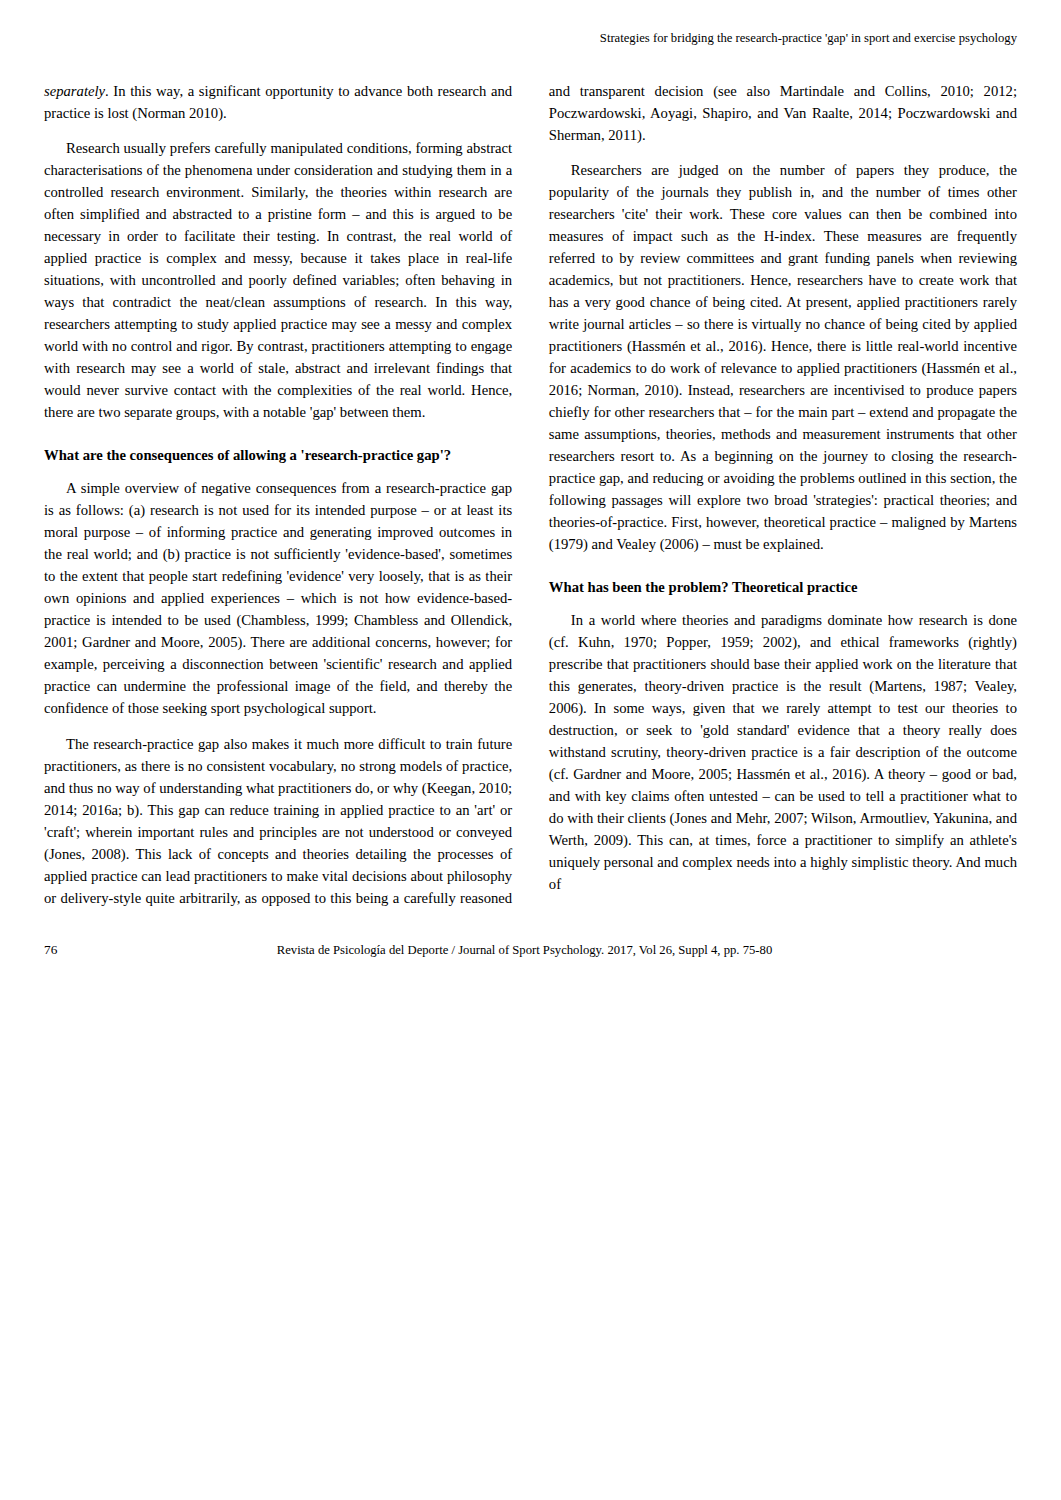Strategies for bridging the research-practice 'gap' in sport and exercise psychology
separately. In this way, a significant opportunity to advance both research and practice is lost (Norman 2010).
Research usually prefers carefully manipulated conditions, forming abstract characterisations of the phenomena under consideration and studying them in a controlled research environment. Similarly, the theories within research are often simplified and abstracted to a pristine form – and this is argued to be necessary in order to facilitate their testing. In contrast, the real world of applied practice is complex and messy, because it takes place in real-life situations, with uncontrolled and poorly defined variables; often behaving in ways that contradict the neat/clean assumptions of research. In this way, researchers attempting to study applied practice may see a messy and complex world with no control and rigor. By contrast, practitioners attempting to engage with research may see a world of stale, abstract and irrelevant findings that would never survive contact with the complexities of the real world. Hence, there are two separate groups, with a notable 'gap' between them.
What are the consequences of allowing a 'research-practice gap'?
A simple overview of negative consequences from a research-practice gap is as follows: (a) research is not used for its intended purpose – or at least its moral purpose – of informing practice and generating improved outcomes in the real world; and (b) practice is not sufficiently 'evidence-based', sometimes to the extent that people start redefining 'evidence' very loosely, that is as their own opinions and applied experiences – which is not how evidence-based-practice is intended to be used (Chambless, 1999; Chambless and Ollendick, 2001; Gardner and Moore, 2005). There are additional concerns, however; for example, perceiving a disconnection between 'scientific' research and applied practice can undermine the professional image of the field, and thereby the confidence of those seeking sport psychological support.
The research-practice gap also makes it much more difficult to train future practitioners, as there is no consistent vocabulary, no strong models of practice, and thus no way of understanding what practitioners do, or why (Keegan, 2010; 2014; 2016a; b). This gap can reduce training in applied practice to an 'art' or 'craft'; wherein important rules and principles are not understood or conveyed (Jones, 2008). This lack of concepts and theories detailing the processes of applied practice can lead practitioners to make vital decisions about philosophy or delivery-style quite arbitrarily, as opposed to this being a carefully reasoned and transparent decision (see also Martindale and Collins, 2010; 2012; Poczwardowski, Aoyagi, Shapiro, and Van Raalte, 2014; Poczwardowski and Sherman, 2011).
Researchers are judged on the number of papers they produce, the popularity of the journals they publish in, and the number of times other researchers 'cite' their work. These core values can then be combined into measures of impact such as the H-index. These measures are frequently referred to by review committees and grant funding panels when reviewing academics, but not practitioners. Hence, researchers have to create work that has a very good chance of being cited. At present, applied practitioners rarely write journal articles – so there is virtually no chance of being cited by applied practitioners (Hassmén et al., 2016). Hence, there is little real-world incentive for academics to do work of relevance to applied practitioners (Hassmén et al., 2016; Norman, 2010). Instead, researchers are incentivised to produce papers chiefly for other researchers that – for the main part – extend and propagate the same assumptions, theories, methods and measurement instruments that other researchers resort to. As a beginning on the journey to closing the research-practice gap, and reducing or avoiding the problems outlined in this section, the following passages will explore two broad 'strategies': practical theories; and theories-of-practice. First, however, theoretical practice – maligned by Martens (1979) and Vealey (2006) – must be explained.
What has been the problem? Theoretical practice
In a world where theories and paradigms dominate how research is done (cf. Kuhn, 1970; Popper, 1959; 2002), and ethical frameworks (rightly) prescribe that practitioners should base their applied work on the literature that this generates, theory-driven practice is the result (Martens, 1987; Vealey, 2006). In some ways, given that we rarely attempt to test our theories to destruction, or seek to 'gold standard' evidence that a theory really does withstand scrutiny, theory-driven practice is a fair description of the outcome (cf. Gardner and Moore, 2005; Hassmén et al., 2016). A theory – good or bad, and with key claims often untested – can be used to tell a practitioner what to do with their clients (Jones and Mehr, 2007; Wilson, Armoutliev, Yakunina, and Werth, 2009). This can, at times, force a practitioner to simplify an athlete's uniquely personal and complex needs into a highly simplistic theory. And much of
76 Revista de Psicología del Deporte / Journal of Sport Psychology. 2017, Vol 26, Suppl 4, pp. 75-80